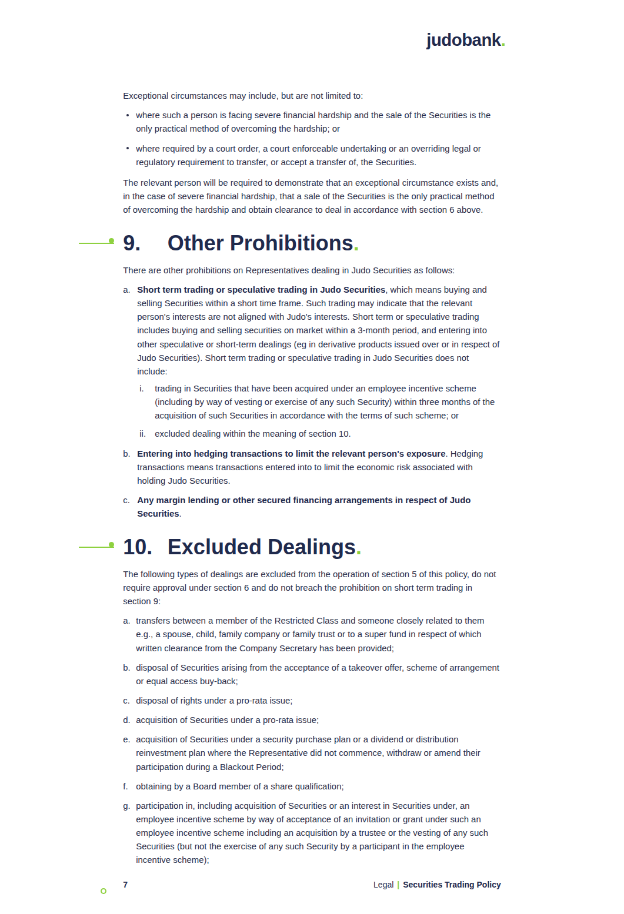judobank.
Exceptional circumstances may include, but are not limited to:
where such a person is facing severe financial hardship and the sale of the Securities is the only practical method of overcoming the hardship; or
where required by a court order, a court enforceable undertaking or an overriding legal or regulatory requirement to transfer, or accept a transfer of, the Securities.
The relevant person will be required to demonstrate that an exceptional circumstance exists and, in the case of severe financial hardship, that a sale of the Securities is the only practical method of overcoming the hardship and obtain clearance to deal in accordance with section 6 above.
9. Other Prohibitions.
There are other prohibitions on Representatives dealing in Judo Securities as follows:
Short term trading or speculative trading in Judo Securities, which means buying and selling Securities within a short time frame. Such trading may indicate that the relevant person's interests are not aligned with Judo's interests. Short term or speculative trading includes buying and selling securities on market within a 3-month period, and entering into other speculative or short-term dealings (eg in derivative products issued over or in respect of Judo Securities). Short term trading or speculative trading in Judo Securities does not include:
trading in Securities that have been acquired under an employee incentive scheme (including by way of vesting or exercise of any such Security) within three months of the acquisition of such Securities in accordance with the terms of such scheme; or
excluded dealing within the meaning of section 10.
Entering into hedging transactions to limit the relevant person's exposure. Hedging transactions means transactions entered into to limit the economic risk associated with holding Judo Securities.
Any margin lending or other secured financing arrangements in respect of Judo Securities.
10. Excluded Dealings.
The following types of dealings are excluded from the operation of section 5 of this policy, do not require approval under section 6 and do not breach the prohibition on short term trading in section 9:
transfers between a member of the Restricted Class and someone closely related to them e.g., a spouse, child, family company or family trust or to a super fund in respect of which written clearance from the Company Secretary has been provided;
disposal of Securities arising from the acceptance of a takeover offer, scheme of arrangement or equal access buy-back;
disposal of rights under a pro-rata issue;
acquisition of Securities under a pro-rata issue;
acquisition of Securities under a security purchase plan or a dividend or distribution reinvestment plan where the Representative did not commence, withdraw or amend their participation during a Blackout Period;
obtaining by a Board member of a share qualification;
participation in, including acquisition of Securities or an interest in Securities under, an employee incentive scheme by way of acceptance of an invitation or grant under such an employee incentive scheme including an acquisition by a trustee or the vesting of any such Securities (but not the exercise of any such Security by a participant in the employee incentive scheme);
7
Legal|Securities Trading Policy